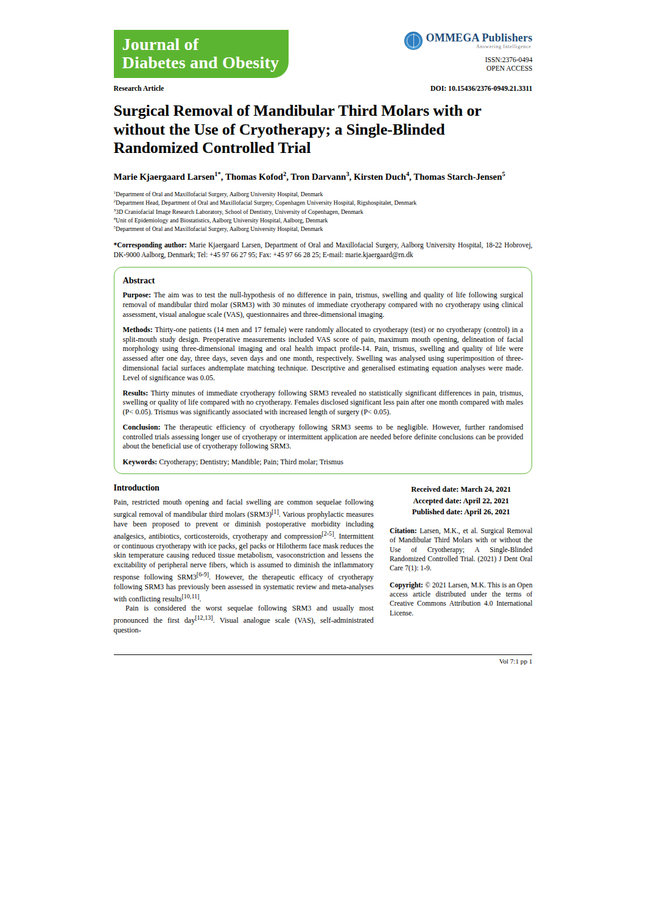Journal of Diabetes and Obesity
OMMEGA Publishers
Answering Intelligence
ISSN:2376-0494
OPEN ACCESS
Research Article
DOI: 10.15436/2376-0949.21.3311
Surgical Removal of Mandibular Third Molars with or without the Use of Cryotherapy; a Single-Blinded Randomized Controlled Trial
Marie Kjaergaard Larsen1*, Thomas Kofod2, Tron Darvann3, Kirsten Duch4, Thomas Starch-Jensen5
1Department of Oral and Maxillofacial Surgery, Aalborg University Hospital, Denmark
2Department Head, Department of Oral and Maxillofacial Surgery, Copenhagen University Hospital, Rigshospitalet, Denmark
33D Craniofacial Image Research Laboratory, School of Dentistry, University of Copenhagen, Denmark
4Unit of Epidemiology and Biostatistics, Aalborg University Hospital, Aalborg, Denmark
5Department of Oral and Maxillofacial Surgery, Aalborg University Hospital, Denmark
*Corresponding author: Marie Kjaergaard Larsen, Department of Oral and Maxillofacial Surgery, Aalborg University Hospital, 18-22 Hobrovej, DK-9000 Aalborg, Denmark; Tel: +45 97 66 27 95; Fax: +45 97 66 28 25; E-mail: marie.kjaergaard@rn.dk
Abstract
Purpose: The aim was to test the null-hypothesis of no difference in pain, trismus, swelling and quality of life following surgical removal of mandibular third molar (SRM3) with 30 minutes of immediate cryotherapy compared with no cryotherapy using clinical assessment, visual analogue scale (VAS), questionnaires and three-dimensional imaging.
Methods: Thirty-one patients (14 men and 17 female) were randomly allocated to cryotherapy (test) or no cryotherapy (control) in a split-mouth study design. Preoperative measurements included VAS score of pain, maximum mouth opening, delineation of facial morphology using three-dimensional imaging and oral health impact profile-14. Pain, trismus, swelling and quality of life were assessed after one day, three days, seven days and one month, respectively. Swelling was analysed using superimposition of three-dimensional facial surfaces andtemplate matching technique. Descriptive and generalised estimating equation analyses were made. Level of significance was 0.05.
Results: Thirty minutes of immediate cryotherapy following SRM3 revealed no statistically significant differences in pain, trismus, swelling or quality of life compared with no cryotherapy. Females disclosed significant less pain after one month compared with males (P< 0.05). Trismus was significantly associated with increased length of surgery (P< 0.05).
Conclusion: The therapeutic efficiency of cryotherapy following SRM3 seems to be negligible. However, further randomised controlled trials assessing longer use of cryotherapy or intermittent application are needed before definite conclusions can be provided about the beneficial use of cryotherapy following SRM3.
Keywords: Cryotherapy; Dentistry; Mandible; Pain; Third molar; Trismus
Introduction
Pain, restricted mouth opening and facial swelling are common sequelae following surgical removal of mandibular third molars (SRM3)[1]. Various prophylactic measures have been proposed to prevent or diminish postoperative morbidity including analgesics, antibiotics, corticosteroids, cryotherapy and compression[2-5]. Intermittent or continuous cryotherapy with ice packs, gel packs or Hilotherm face mask reduces the skin temperature causing reduced tissue metabolism, vasoconstriction and lessens the excitability of peripheral nerve fibers, which is assumed to diminish the inflammatory response following SRM3[6-9]. However, the therapeutic efficacy of cryotherapy following SRM3 has previously been assessed in systematic review and meta-analyses with conflicting results[10,11].
Pain is considered the worst sequelae following SRM3 and usually most pronounced the first day[12,13]. Visual analogue scale (VAS), self-administrated question-
Received date: March 24, 2021
Accepted date: April 22, 2021
Published date: April 26, 2021
Citation: Larsen, M.K., et al. Surgical Removal of Mandibular Third Molars with or without the Use of Cryotherapy; A Single-Blinded Randomized Controlled Trial. (2021) J Dent Oral Care 7(1): 1-9.
Copyright: © 2021 Larsen, M.K. This is an Open access article distributed under the terms of Creative Commons Attribution 4.0 International License.
Vol 7:1 pp 1